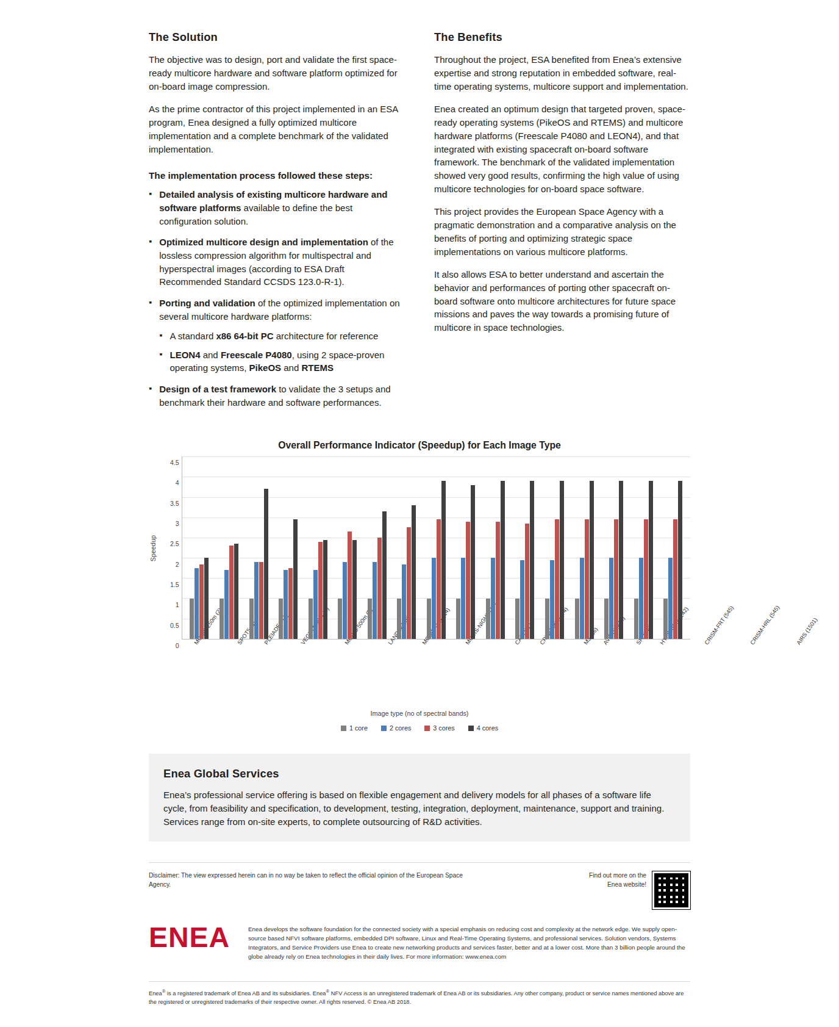The Solution
The objective was to design, port and validate the first space-ready multicore hardware and software platform optimized for on-board image compression.
As the prime contractor of this project implemented in an ESA program, Enea designed a fully optimized multicore implementation and a complete benchmark of the validated implementation.
The implementation process followed these steps:
Detailed analysis of existing multicore hardware and software platforms available to define the best configuration solution.
Optimized multicore design and implementation of the lossless compression algorithm for multispectral and hyperspectral images (according to ESA Draft Recommended Standard CCSDS 123.0-R-1).
Porting and validation of the optimized implementation on several multicore hardware platforms:
A standard x86 64-bit PC architecture for reference
LEON4 and Freescale P4080, using 2 space-proven operating systems, PikeOS and RTEMS
Design of a test framework to validate the 3 setups and benchmark their hardware and software performances.
The Benefits
Throughout the project, ESA benefited from Enea’s extensive expertise and strong reputation in embedded software, real-time operating systems, multicore support and implementation.
Enea created an optimum design that targeted proven, space-ready operating systems (PikeOS and RTEMS) and multicore hardware platforms (Freescale P4080 and LEON4), and that integrated with existing spacecraft on-board software framework. The benchmark of the validated implementation showed very good results, confirming the high value of using multicore technologies for on-board space software.
This project provides the European Space Agency with a pragmatic demonstration and a comparative analysis on the benefits of porting and optimizing strategic space implementations on various multicore platforms.
It also allows ESA to better understand and ascertain the behavior and performances of porting other spacecraft on-board software onto multicore architectures for future space missions and paves the way towards a promising future of multicore in space technologies.
Overall Performance Indicator (Speedup) for Each Image Type
Speedup
4.5 4 3.5 3 2.5 2 1.5 1 0.5 0
MODIS-250m (2)
SPOT5 (3)
PLEIADES (4)
VEGETATION (4)
MODIS-500m (5)
LANDSAT (6)
MODIS-DAY (14)
MODIS-NIGHT (17)
CASI (72)
CRISM-MSP (74)
M3 (86)
AVIRIS (224)
SFI (240)
HYPERION (242)
CRISM-FRT (545)
CRISM-HRL (545)
AIRS (1501)
Image type (no of spectral bands)
1 core 2 cores 3 cores 4 cores
Enea Global Services
Enea’s professional service offering is based on flexible engagement and delivery models for all phases of a software life cycle, from feasibility and specification, to development, testing, integration, deployment, maintenance, support and training. Services range from on-site experts, to complete outsourcing of R&D activities.
Disclaimer: The view expressed herein can in no way be taken to reflect the official opinion of the European Space Agency.
Find out more on the
Enea website!
ENEA
Enea develops the software foundation for the connected society with a special emphasis on reducing cost and complexity at the network edge. We supply open-source based NFVI software platforms, embedded DPI software, Linux and Real-Time Operating Systems, and professional services. Solution vendors, Systems Integrators, and Service Providers use Enea to create new networking products and services faster, better and at a lower cost. More than 3 billion people around the globe already rely on Enea technologies in their daily lives. For more information: www.enea.com
Enea® is a registered trademark of Enea AB and its subsidiaries. Enea® NFV Access is an unregistered trademark of Enea AB or its subsidiaries. Any other company, product or service names mentioned above are the registered or unregistered trademarks of their respective owner. All rights reserved. © Enea AB 2018.